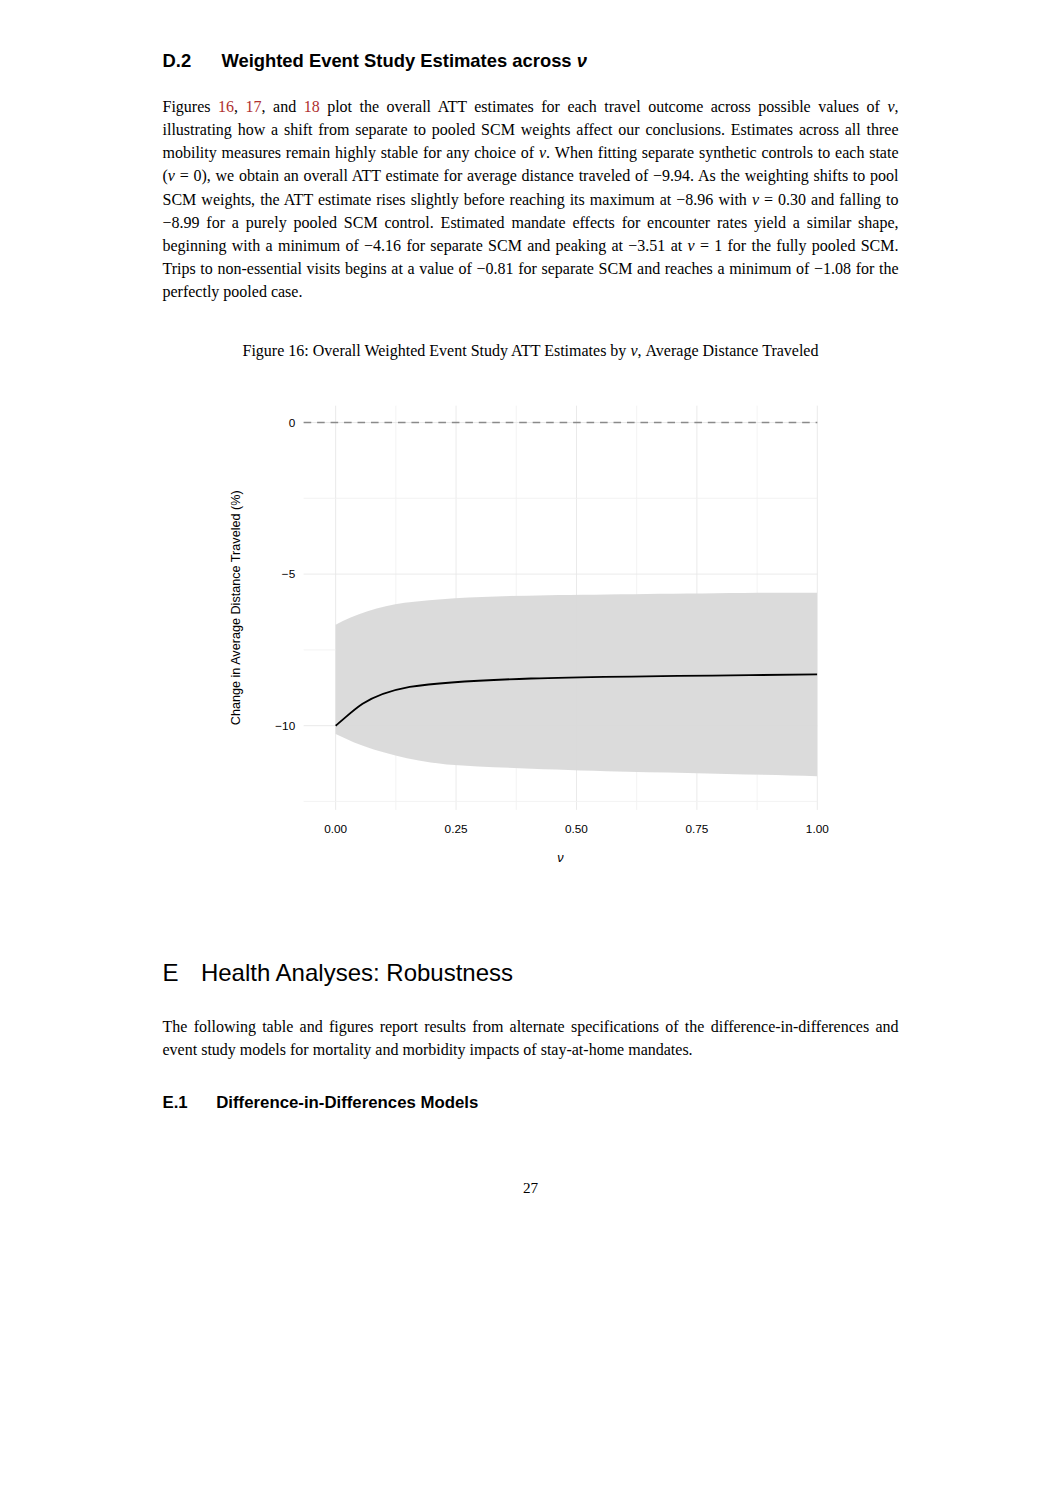D.2 Weighted Event Study Estimates across ν
Figures 16, 17, and 18 plot the overall ATT estimates for each travel outcome across possible values of ν, illustrating how a shift from separate to pooled SCM weights affect our conclusions. Estimates across all three mobility measures remain highly stable for any choice of ν. When fitting separate synthetic controls to each state (ν = 0), we obtain an overall ATT estimate for average distance traveled of −9.94. As the weighting shifts to pool SCM weights, the ATT estimate rises slightly before reaching its maximum at −8.96 with ν = 0.30 and falling to −8.99 for a purely pooled SCM control. Estimated mandate effects for encounter rates yield a similar shape, beginning with a minimum of −4.16 for separate SCM and peaking at −3.51 at ν = 1 for the fully pooled SCM. Trips to non-essential visits begins at a value of −0.81 for separate SCM and reaches a minimum of −1.08 for the perfectly pooled case.
Figure 16: Overall Weighted Event Study ATT Estimates by ν, Average Distance Traveled
0 −5 −10 0.00 0.25 0.50 0.75 1.00 ν Change in Average Distance Traveled (%)
EHealth Analyses: Robustness
The following table and figures report results from alternate specifications of the difference-in-differences and event study models for mortality and morbidity impacts of stay-at-home mandates.
E.1 Difference-in-Differences Models
27